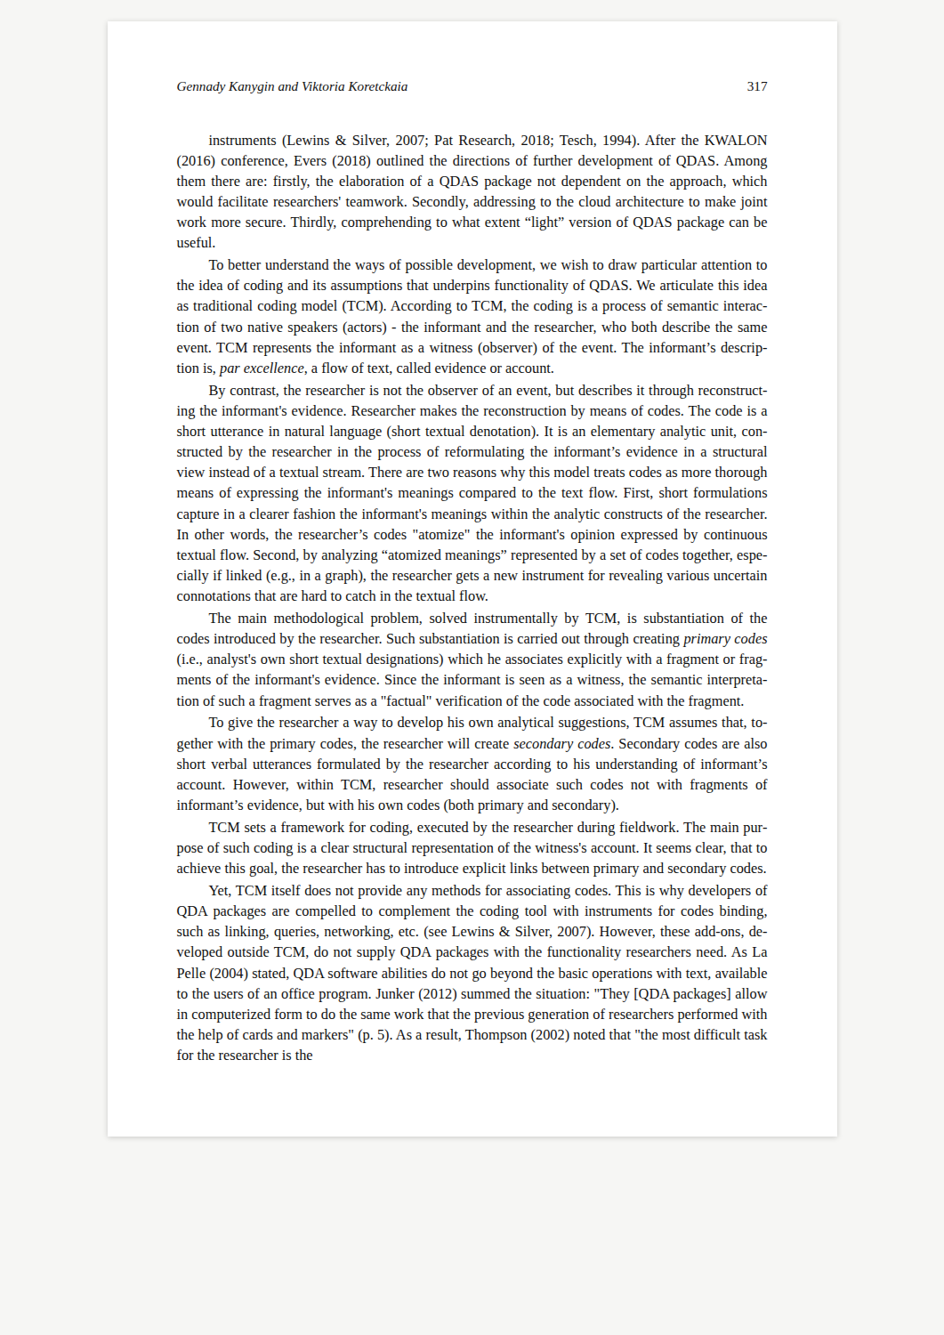Gennady Kanygin and Viktoria Koretckaia 317
instruments (Lewins & Silver, 2007; Pat Research, 2018; Tesch, 1994). After the KWALON (2016) conference, Evers (2018) outlined the directions of further development of QDAS. Among them there are: firstly, the elaboration of a QDAS package not dependent on the approach, which would facilitate researchers' teamwork. Secondly, addressing to the cloud architecture to make joint work more secure. Thirdly, comprehending to what extent “light” version of QDAS package can be useful.
To better understand the ways of possible development, we wish to draw particular attention to the idea of coding and its assumptions that underpins functionality of QDAS. We articulate this idea as traditional coding model (TCM). According to TCM, the coding is a process of semantic interaction of two native speakers (actors) - the informant and the researcher, who both describe the same event. TCM represents the informant as a witness (observer) of the event. The informant’s description is, par excellence, a flow of text, called evidence or account.
By contrast, the researcher is not the observer of an event, but describes it through reconstructing the informant's evidence. Researcher makes the reconstruction by means of codes. The code is a short utterance in natural language (short textual denotation). It is an elementary analytic unit, constructed by the researcher in the process of reformulating the informant’s evidence in a structural view instead of a textual stream. There are two reasons why this model treats codes as more thorough means of expressing the informant's meanings compared to the text flow. First, short formulations capture in a clearer fashion the informant's meanings within the analytic constructs of the researcher. In other words, the researcher’s codes "atomize" the informant's opinion expressed by continuous textual flow. Second, by analyzing “atomized meanings” represented by a set of codes together, especially if linked (e.g., in a graph), the researcher gets a new instrument for revealing various uncertain connotations that are hard to catch in the textual flow.
The main methodological problem, solved instrumentally by TCM, is substantiation of the codes introduced by the researcher. Such substantiation is carried out through creating primary codes (i.e., analyst's own short textual designations) which he associates explicitly with a fragment or fragments of the informant's evidence. Since the informant is seen as a witness, the semantic interpretation of such a fragment serves as a "factual" verification of the code associated with the fragment.
To give the researcher a way to develop his own analytical suggestions, TCM assumes that, together with the primary codes, the researcher will create secondary codes. Secondary codes are also short verbal utterances formulated by the researcher according to his understanding of informant’s account. However, within TCM, researcher should associate such codes not with fragments of informant’s evidence, but with his own codes (both primary and secondary).
TCM sets a framework for coding, executed by the researcher during fieldwork. The main purpose of such coding is a clear structural representation of the witness's account. It seems clear, that to achieve this goal, the researcher has to introduce explicit links between primary and secondary codes.
Yet, TCM itself does not provide any methods for associating codes. This is why developers of QDA packages are compelled to complement the coding tool with instruments for codes binding, such as linking, queries, networking, etc. (see Lewins & Silver, 2007). However, these add-ons, developed outside TCM, do not supply QDA packages with the functionality researchers need. As La Pelle (2004) stated, QDA software abilities do not go beyond the basic operations with text, available to the users of an office program. Junker (2012) summed the situation: "They [QDA packages] allow in computerized form to do the same work that the previous generation of researchers performed with the help of cards and markers" (p. 5). As a result, Thompson (2002) noted that "the most difficult task for the researcher is the